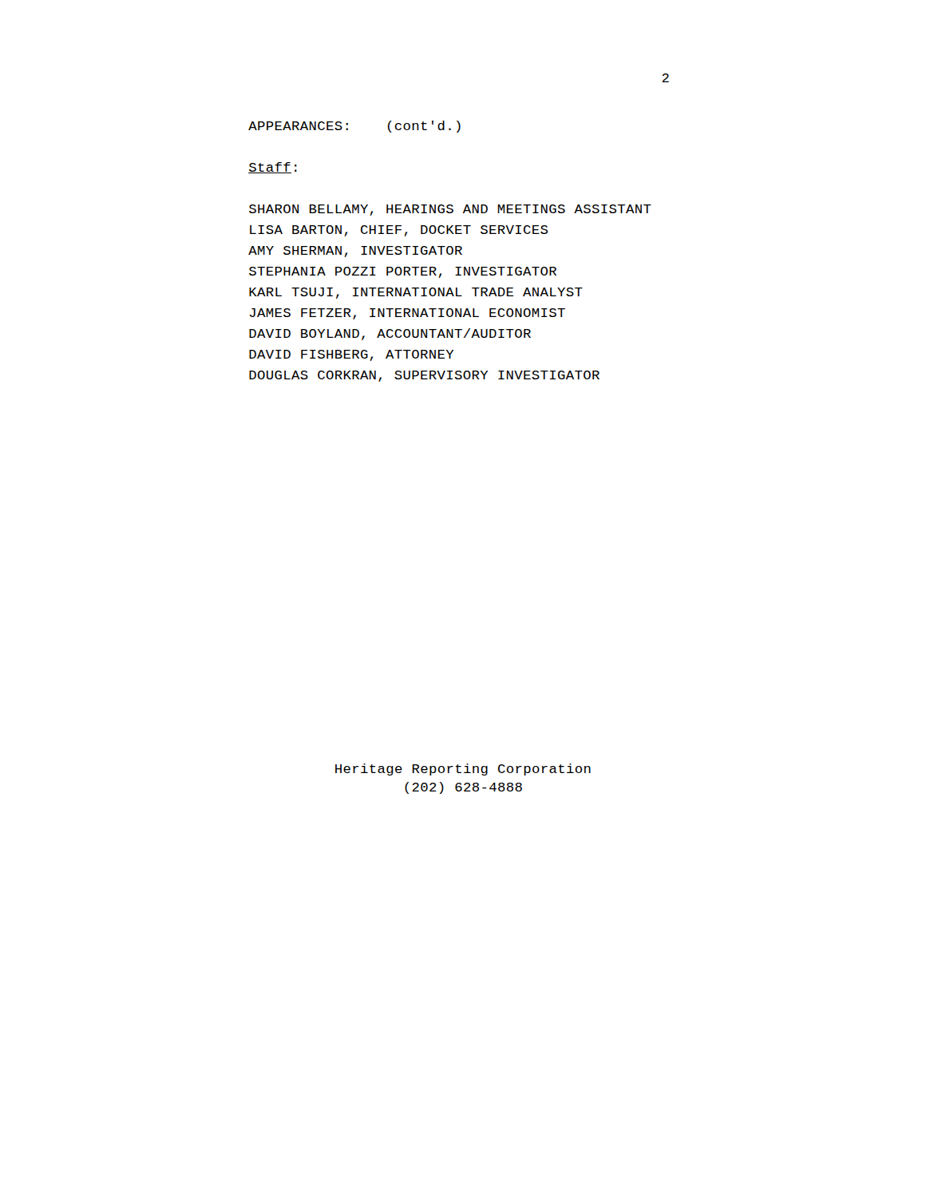2
APPEARANCES: (cont'd.)
Staff:
SHARON BELLAMY, HEARINGS AND MEETINGS ASSISTANT LISA BARTON, CHIEF, DOCKET SERVICES AMY SHERMAN, INVESTIGATOR STEPHANIA POZZI PORTER, INVESTIGATOR KARL TSUJI, INTERNATIONAL TRADE ANALYST JAMES FETZER, INTERNATIONAL ECONOMIST DAVID BOYLAND, ACCOUNTANT/AUDITOR DAVID FISHBERG, ATTORNEY DOUGLAS CORKRAN, SUPERVISORY INVESTIGATOR
Heritage Reporting Corporation
(202) 628-4888